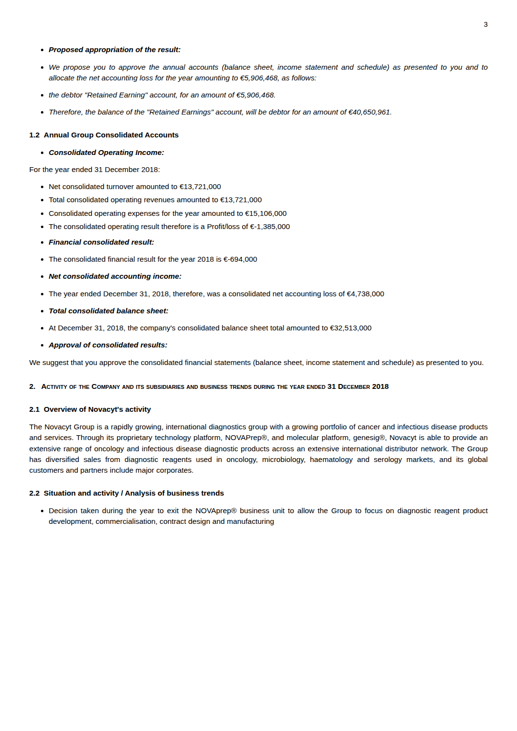3
Proposed appropriation of the result:
We propose you to approve the annual accounts (balance sheet, income statement and schedule) as presented to you and to allocate the net accounting loss for the year amounting to €5,906,468, as follows:
the debtor "Retained Earning" account, for an amount of €5,906,468.
Therefore, the balance of the "Retained Earnings" account, will be debtor for an amount of €40,650,961.
1.2 Annual Group Consolidated Accounts
Consolidated Operating Income:
For the year ended 31 December 2018:
Net consolidated turnover amounted to €13,721,000
Total consolidated operating revenues amounted to €13,721,000
Consolidated operating expenses for the year amounted to €15,106,000
The consolidated operating result therefore is a Profit/loss of €-1,385,000
Financial consolidated result:
The consolidated financial result for the year 2018 is €-694,000
Net consolidated accounting income:
The year ended December 31, 2018, therefore, was a consolidated net accounting loss of €4,738,000
Total consolidated balance sheet:
At December 31, 2018, the company's consolidated balance sheet total amounted to €32,513,000
Approval of consolidated results:
We suggest that you approve the consolidated financial statements (balance sheet, income statement and schedule) as presented to you.
2. Activity of the Company and its subsidiaries and business trends during the year ended 31 December 2018
2.1 Overview of Novacyt's activity
The Novacyt Group is a rapidly growing, international diagnostics group with a growing portfolio of cancer and infectious disease products and services. Through its proprietary technology platform, NOVAPrep®, and molecular platform, genesig®, Novacyt is able to provide an extensive range of oncology and infectious disease diagnostic products across an extensive international distributor network. The Group has diversified sales from diagnostic reagents used in oncology, microbiology, haematology and serology markets, and its global customers and partners include major corporates.
2.2 Situation and activity / Analysis of business trends
Decision taken during the year to exit the NOVAprep® business unit to allow the Group to focus on diagnostic reagent product development, commercialisation, contract design and manufacturing